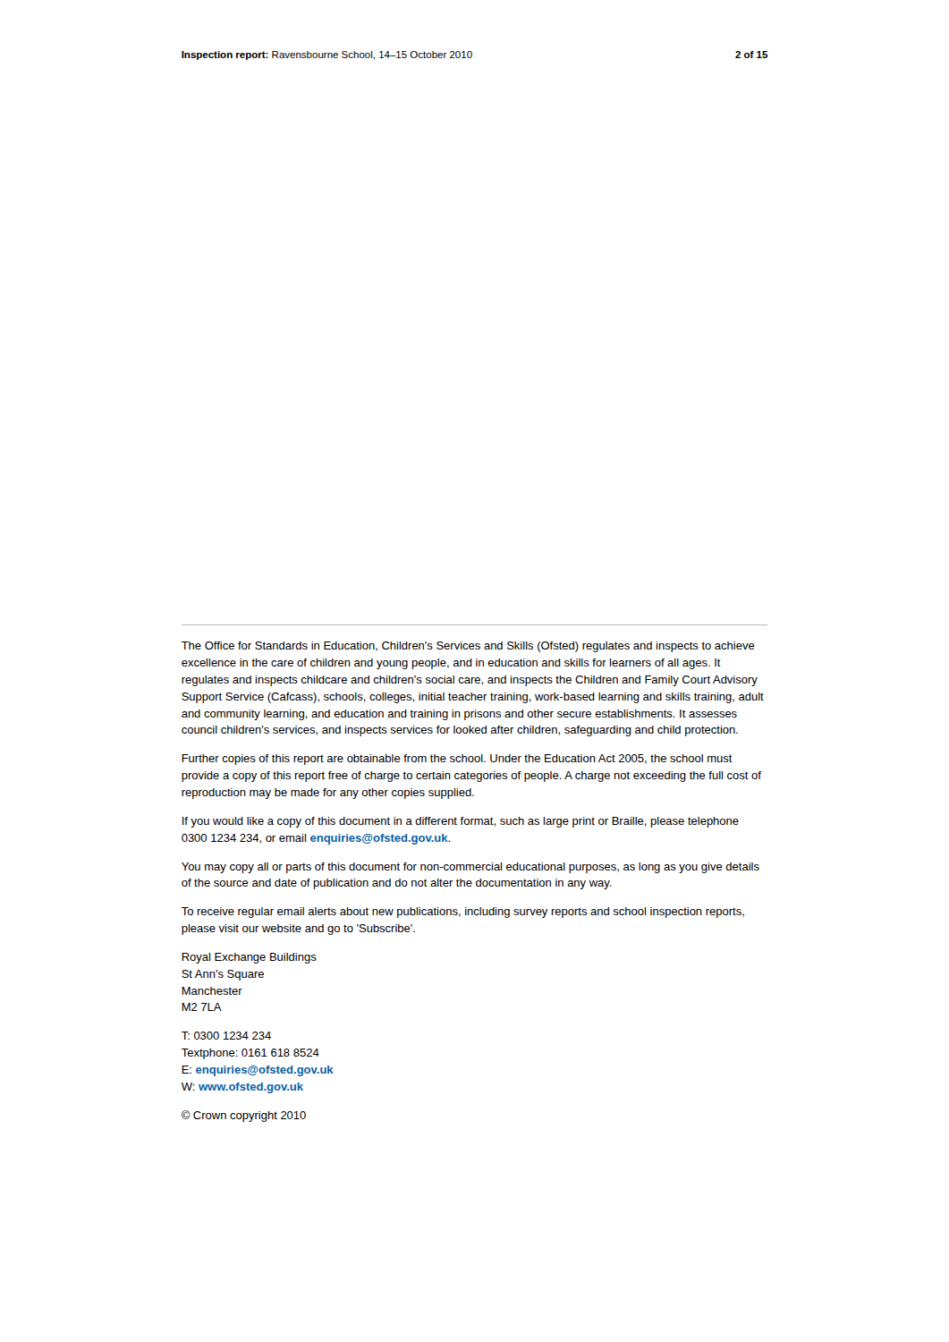Inspection report: Ravensbourne School, 14–15 October 2010
2 of 15
The Office for Standards in Education, Children's Services and Skills (Ofsted) regulates and inspects to achieve excellence in the care of children and young people, and in education and skills for learners of all ages. It regulates and inspects childcare and children's social care, and inspects the Children and Family Court Advisory Support Service (Cafcass), schools, colleges, initial teacher training, work-based learning and skills training, adult and community learning, and education and training in prisons and other secure establishments. It assesses council children's services, and inspects services for looked after children, safeguarding and child protection.
Further copies of this report are obtainable from the school. Under the Education Act 2005, the school must provide a copy of this report free of charge to certain categories of people. A charge not exceeding the full cost of reproduction may be made for any other copies supplied.
If you would like a copy of this document in a different format, such as large print or Braille, please telephone 0300 1234 234, or email enquiries@ofsted.gov.uk.
You may copy all or parts of this document for non-commercial educational purposes, as long as you give details of the source and date of publication and do not alter the documentation in any way.
To receive regular email alerts about new publications, including survey reports and school inspection reports, please visit our website and go to 'Subscribe'.
Royal Exchange Buildings
St Ann's Square
Manchester
M2 7LA
T: 0300 1234 234
Textphone: 0161 618 8524
E: enquiries@ofsted.gov.uk
W: www.ofsted.gov.uk
© Crown copyright 2010